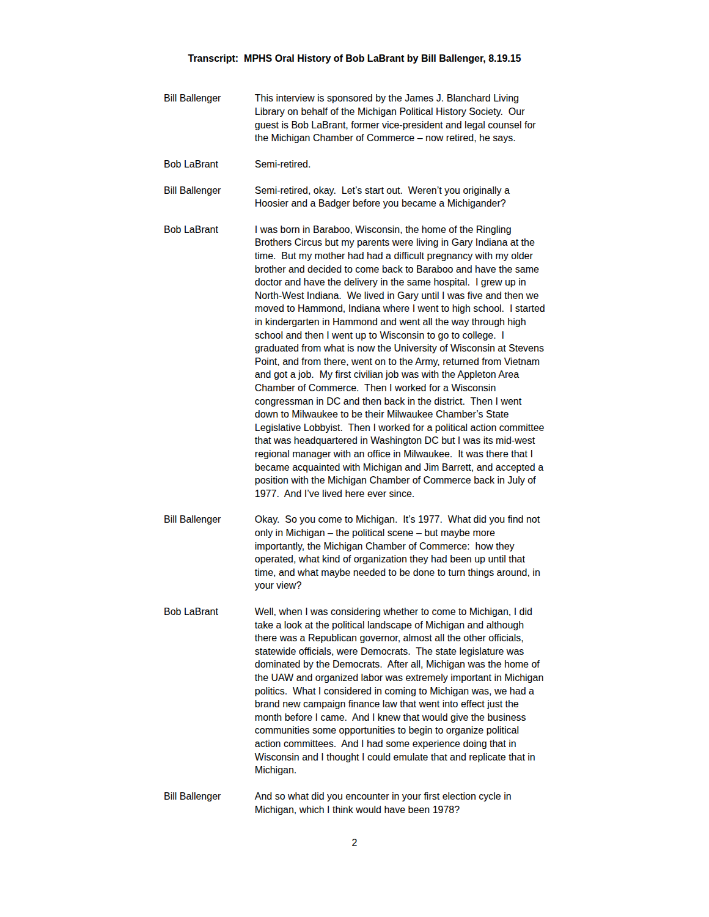Transcript: MPHS Oral History of Bob LaBrant by Bill Ballenger, 8.19.15
| Bill Ballenger | This interview is sponsored by the James J. Blanchard Living Library on behalf of the Michigan Political History Society. Our guest is Bob LaBrant, former vice-president and legal counsel for the Michigan Chamber of Commerce – now retired, he says. |
| Bob LaBrant | Semi-retired. |
| Bill Ballenger | Semi-retired, okay. Let’s start out. Weren’t you originally a Hoosier and a Badger before you became a Michigander? |
| Bob LaBrant | I was born in Baraboo, Wisconsin, the home of the Ringling Brothers Circus but my parents were living in Gary Indiana at the time. But my mother had had a difficult pregnancy with my older brother and decided to come back to Baraboo and have the same doctor and have the delivery in the same hospital. I grew up in North-West Indiana. We lived in Gary until I was five and then we moved to Hammond, Indiana where I went to high school. I started in kindergarten in Hammond and went all the way through high school and then I went up to Wisconsin to go to college. I graduated from what is now the University of Wisconsin at Stevens Point, and from there, went on to the Army, returned from Vietnam and got a job. My first civilian job was with the Appleton Area Chamber of Commerce. Then I worked for a Wisconsin congressman in DC and then back in the district. Then I went down to Milwaukee to be their Milwaukee Chamber’s State Legislative Lobbyist. Then I worked for a political action committee that was headquartered in Washington DC but I was its mid-west regional manager with an office in Milwaukee. It was there that I became acquainted with Michigan and Jim Barrett, and accepted a position with the Michigan Chamber of Commerce back in July of 1977. And I’ve lived here ever since. |
| Bill Ballenger | Okay. So you come to Michigan. It’s 1977. What did you find not only in Michigan – the political scene – but maybe more importantly, the Michigan Chamber of Commerce: how they operated, what kind of organization they had been up until that time, and what maybe needed to be done to turn things around, in your view? |
| Bob LaBrant | Well, when I was considering whether to come to Michigan, I did take a look at the political landscape of Michigan and although there was a Republican governor, almost all the other officials, statewide officials, were Democrats. The state legislature was dominated by the Democrats. After all, Michigan was the home of the UAW and organized labor was extremely important in Michigan politics. What I considered in coming to Michigan was, we had a brand new campaign finance law that went into effect just the month before I came. And I knew that would give the business communities some opportunities to begin to organize political action committees. And I had some experience doing that in Wisconsin and I thought I could emulate that and replicate that in Michigan. |
| Bill Ballenger | And so what did you encounter in your first election cycle in Michigan, which I think would have been 1978? |
2